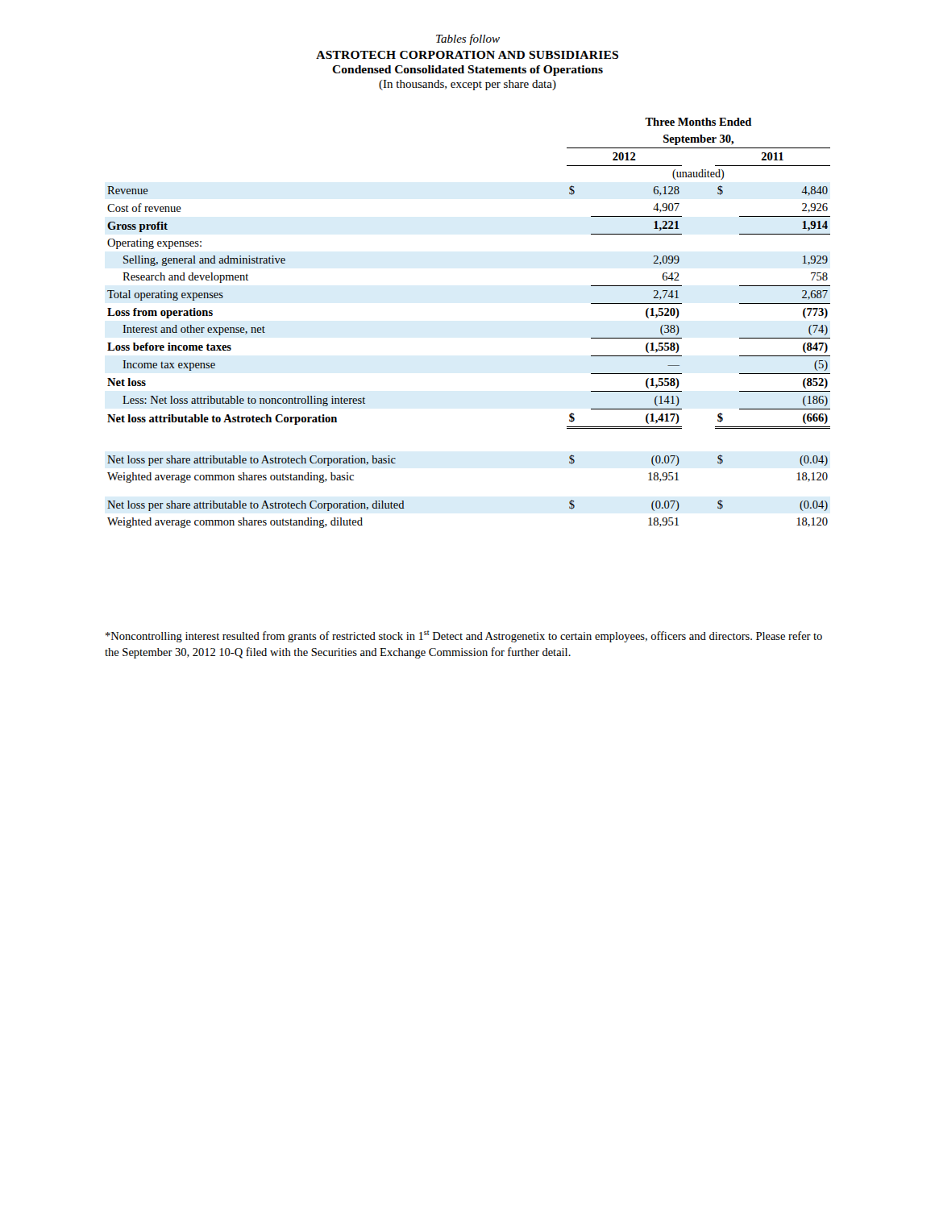Tables follow
ASTROTECH CORPORATION AND SUBSIDIARIES
Condensed Consolidated Statements of Operations
(In thousands, except per share data)
| | | Three Months Ended |
| | | September 30, |
| | | 2012 | | 2011 |
| | | (unaudited) |
| Revenue | | $ | 6,128 | | $ | 4,840 |
| Cost of revenue | | | 4,907 | | | 2,926 |
| Gross profit | | | 1,221 | | | 1,914 |
| Operating expenses: | | | | | | |
| Selling, general and administrative | | | 2,099 | | | 1,929 |
| Research and development | | | 642 | | | 758 |
| Total operating expenses | | | 2,741 | | | 2,687 |
| Loss from operations | | | (1,520) | | | (773) |
| Interest and other expense, net | | | (38) | | | (74) |
| Loss before income taxes | | | (1,558) | | | (847) |
| Income tax expense | | | — | | | (5) |
| Net loss | | | (1,558) | | | (852) |
| Less: Net loss attributable to noncontrolling interest | | | (141) | | | (186) |
| Net loss attributable to Astrotech Corporation | | $ | (1,417) | | $ | (666) |
| Net loss per share attributable to Astrotech Corporation, basic | | $ | (0.07) | | $ | (0.04) |
| Weighted average common shares outstanding, basic | | | 18,951 | | | 18,120 |
| Net loss per share attributable to Astrotech Corporation, diluted | | $ | (0.07) | | $ | (0.04) |
| Weighted average common shares outstanding, diluted | | | 18,951 | | | 18,120 |
*Noncontrolling interest resulted from grants of restricted stock in 1st Detect and Astrogenetix to certain employees, officers and directors. Please refer to the September 30, 2012 10-Q filed with the Securities and Exchange Commission for further detail.